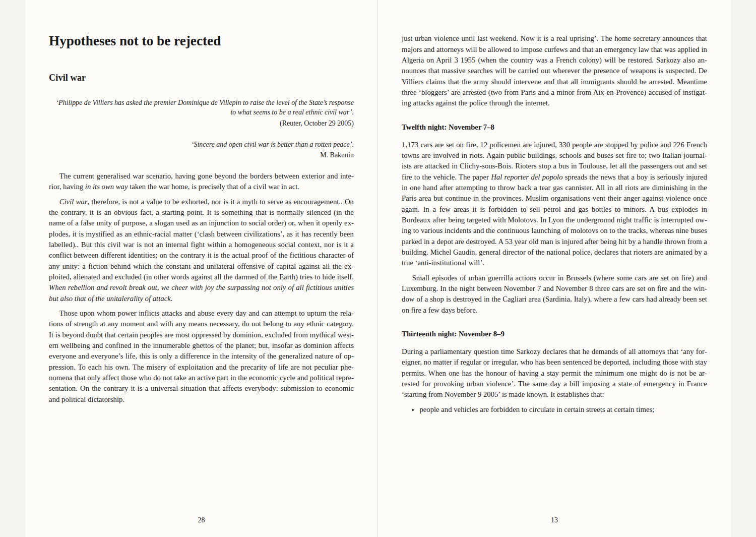Hypotheses not to be rejected
Civil war
‘Philippe de Villiers has asked the premier Dominique de Villepin to raise the level of the State’s response to what seems to be a real ethnic civil war’. (Reuter, October 29 2005)
‘Sincere and open civil war is better than a rotten peace’. M. Bakunin
The current generalised war scenario, having gone beyond the borders between exterior and interior, having in its own way taken the war home, is precisely that of a civil war in act.
Civil war, therefore, is not a value to be exhorted, nor is it a myth to serve as encouragement.. On the contrary, it is an obvious fact, a starting point. It is something that is normally silenced (in the name of a false unity of purpose, a slogan used as an injunction to social order) or, when it openly explodes, it is mystified as an ethnic-racial matter (‘clash between civilizations’, as it has recently been labelled).. But this civil war is not an internal fight within a homogeneous social context, nor is it a conflict between different identities; on the contrary it is the actual proof of the fictitious character of any unity: a fiction behind which the constant and unilateral offensive of capital against all the exploited, alienated and excluded (in other words against all the damned of the Earth) tries to hide itself. When rebellion and revolt break out, we cheer with joy the surpassing not only of all fictitious unities but also that of the unitalerality of attack.
Those upon whom power inflicts attacks and abuse every day and can attempt to upturn the relations of strength at any moment and with any means necessary, do not belong to any ethnic category. It is beyond doubt that certain peoples are most oppressed by dominion, excluded from mythical western wellbeing and confined in the innumerable ghettos of the planet; but, insofar as dominion affects everyone and everyone’s life, this is only a difference in the intensity of the generalized nature of oppression. To each his own. The misery of exploitation and the precarity of life are not peculiar phenomena that only affect those who do not take an active part in the economic cycle and political representation. On the contrary it is a universal situation that affects everybody: submission to economic and political dictatorship.
28
just urban violence until last weekend. Now it is a real uprising’. The home secretary announces that majors and attorneys will be allowed to impose curfews and that an emergency law that was applied in Algeria on April 3 1955 (when the country was a French colony) will be restored. Sarkozy also announces that massive searches will be carried out wherever the presence of weapons is suspected. De Villiers claims that the army should intervene and that all immigrants should be arrested. Meantime three ‘bloggers’ are arrested (two from Paris and a minor from Aix-en-Provence) accused of instigating attacks against the police through the internet.
Twelfth night: November 7–8
1,173 cars are set on fire, 12 policemen are injured, 330 people are stopped by police and 226 French towns are involved in riots. Again public buildings, schools and buses set fire to; two Italian journalists are attacked in Clichy-sous-Bois. Rioters stop a bus in Toulouse, let all the passengers out and set fire to the vehicle. The paper Hal reporter del popolo spreads the news that a boy is seriously injured in one hand after attempting to throw back a tear gas cannister. All in all riots are diminishing in the Paris area but continue in the provinces. Muslim organisations vent their anger against violence once again. In a few areas it is forbidden to sell petrol and gas bottles to minors. A bus explodes in Bordeaux after being targeted with Molotovs. In Lyon the underground night traffic is interrupted owing to various incidents and the continuous launching of molotovs on to the tracks, whereas nine buses parked in a depot are destroyed. A 53 year old man is injured after being hit by a handle thrown from a building. Michel Gaudin, general director of the national police, declares that rioters are animated by a true ‘anti-institutional will’.
Small episodes of urban guerrilla actions occur in Brussels (where some cars are set on fire) and Luxemburg. In the night between November 7 and November 8 three cars are set on fire and the window of a shop is destroyed in the Cagliari area (Sardinia, Italy), where a few cars had already been set on fire a few days before.
Thirteenth night: November 8–9
During a parliamentary question time Sarkozy declares that he demands of all attorneys that ‘any foreigner, no matter if regular or irregular, who has been sentenced be deported, including those with stay permits. When one has the honour of having a stay permit the minimum one might do is not be arrested for provoking urban violence’. The same day a bill imposing a state of emergency in France ‘starting from November 9 2005’ is made known. It establishes that:
people and vehicles are forbidden to circulate in certain streets at certain times;
13